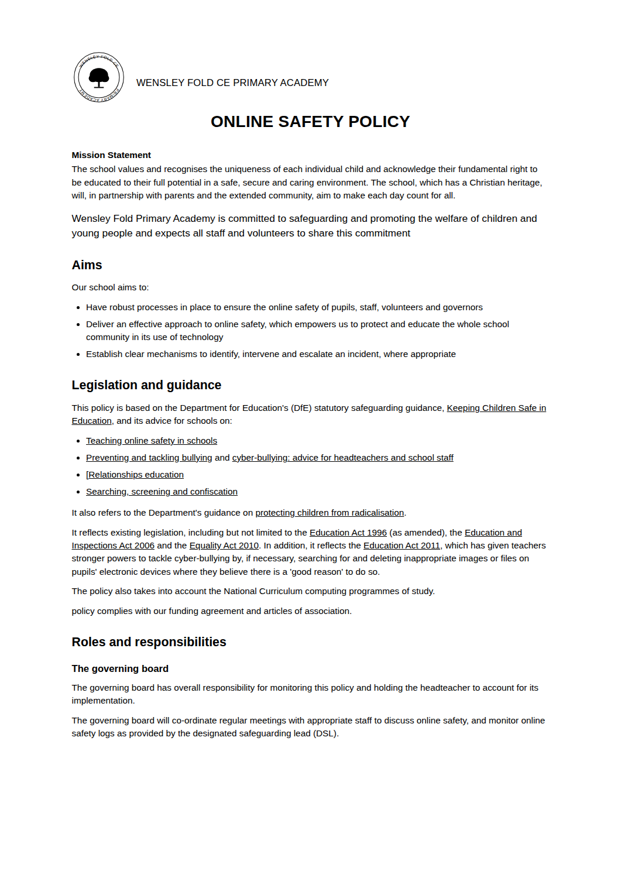WENSLEY FOLD CE PRIMARY ACADEMY
WENSLEY FOLD CE PRIMARY ACADEMY
ONLINE SAFETY POLICY
Mission Statement
The school values and recognises the uniqueness of each individual child and acknowledge their fundamental right to be educated to their full potential in a safe, secure and caring environment. The school, which has a Christian heritage, will, in partnership with parents and the extended community, aim to make each day count for all.
Wensley Fold Primary Academy is committed to safeguarding and promoting the welfare of children and young people and expects all staff and volunteers to share this commitment
Aims
Our school aims to:
Have robust processes in place to ensure the online safety of pupils, staff, volunteers and governors
Deliver an effective approach to online safety, which empowers us to protect and educate the whole school community in its use of technology
Establish clear mechanisms to identify, intervene and escalate an incident, where appropriate
Legislation and guidance
This policy is based on the Department for Education's (DfE) statutory safeguarding guidance, Keeping Children Safe in Education, and its advice for schools on:
Teaching online safety in schools
Preventing and tackling bullying and cyber-bullying: advice for headteachers and school staff
[Relationships education
Searching, screening and confiscation
It also refers to the Department's guidance on protecting children from radicalisation.
It reflects existing legislation, including but not limited to the Education Act 1996 (as amended), the Education and Inspections Act 2006 and the Equality Act 2010. In addition, it reflects the Education Act 2011, which has given teachers stronger powers to tackle cyber-bullying by, if necessary, searching for and deleting inappropriate images or files on pupils' electronic devices where they believe there is a 'good reason' to do so.
The policy also takes into account the National Curriculum computing programmes of study.
policy complies with our funding agreement and articles of association.
Roles and responsibilities
The governing board
The governing board has overall responsibility for monitoring this policy and holding the headteacher to account for its implementation.
The governing board will co-ordinate regular meetings with appropriate staff to discuss online safety, and monitor online safety logs as provided by the designated safeguarding lead (DSL).